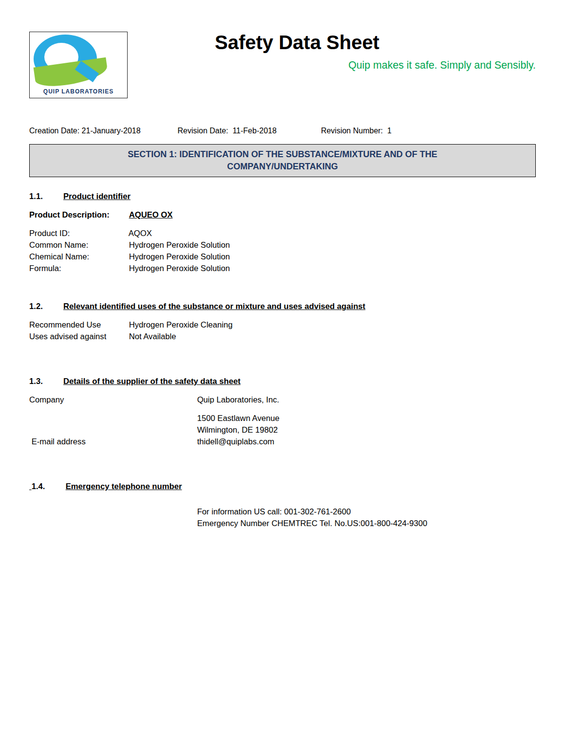QUIP LABORATORIES
Safety Data Sheet
Quip makes it safe. Simply and Sensibly.
Creation Date: 21-January-2018 Revision Date: 11-Feb-2018 Revision Number: 1
SECTION 1: IDENTIFICATION OF THE SUBSTANCE/MIXTURE AND OF THE
COMPANY/UNDERTAKING
1.1. Product identifier
Product Description: AQUEO OX
Product ID: AQOX
Common Name: Hydrogen Peroxide Solution
Chemical Name: Hydrogen Peroxide Solution
Formula: Hydrogen Peroxide Solution
1.2. Relevant identified uses of the substance or mixture and uses advised against
Recommended Use Hydrogen Peroxide Cleaning
Uses advised against Not Available
1.3. Details of the supplier of the safety data sheet
Company Quip Laboratories, Inc.
1500 Eastlawn Avenue
Wilmington, DE 19802
E-mail address thidell@quiplabs.com
1.4. Emergency telephone number
For information US call: 001-302-761-2600
Emergency Number CHEMTREC Tel. No.US:001-800-424-9300